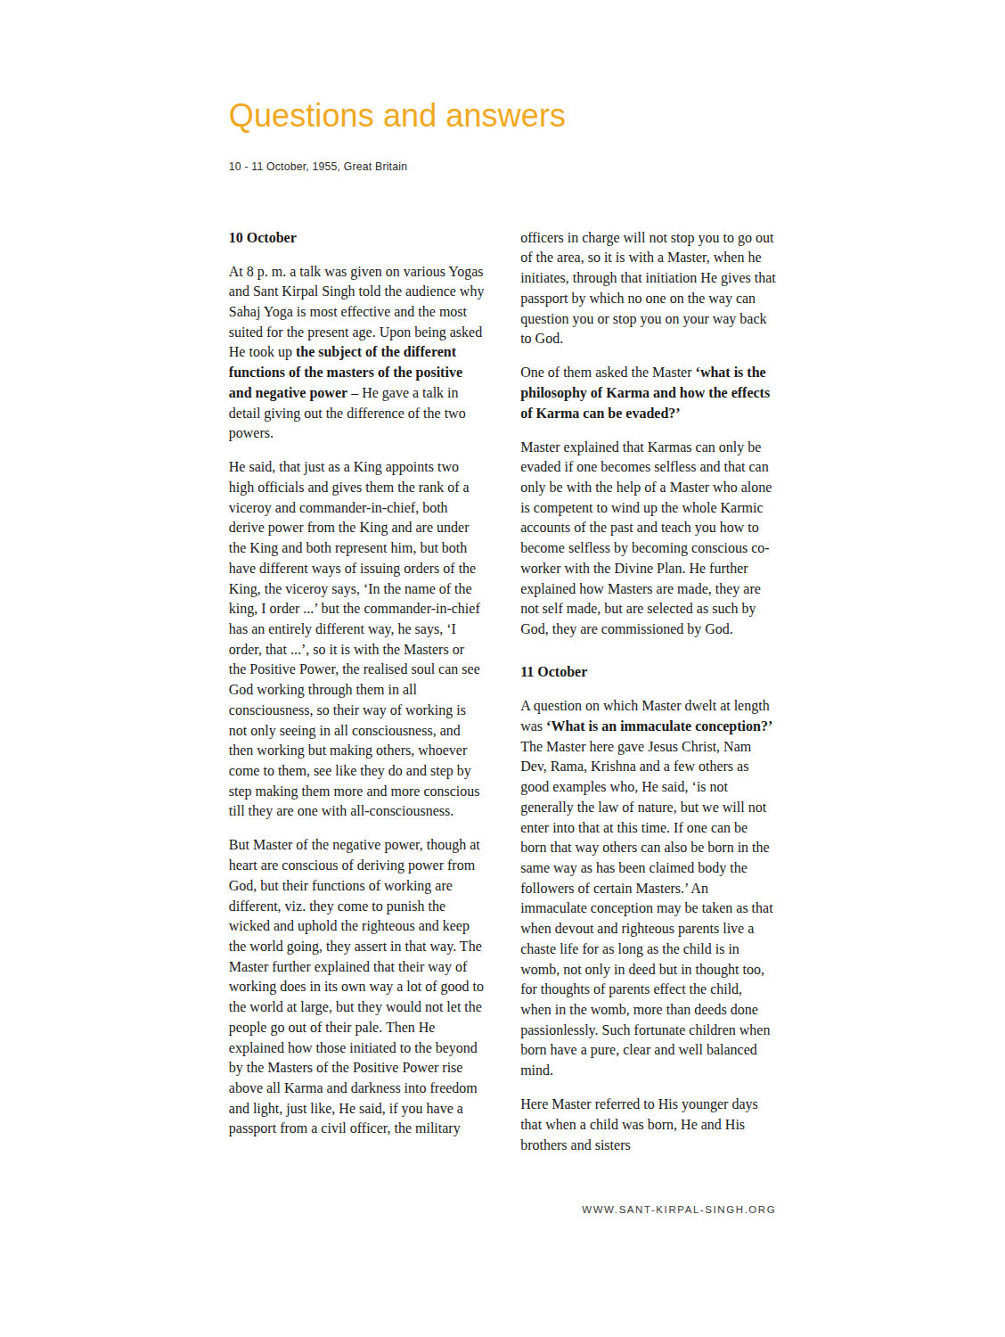Questions and answers
10 - 11 October, 1955, Great Britain
10 October
At 8 p. m. a talk was given on various Yogas and Sant Kirpal Singh told the audience why Sahaj Yoga is most effective and the most suited for the present age. Upon being asked He took up the subject of the different functions of the masters of the positive and negative power – He gave a talk in detail giving out the difference of the two powers.
He said, that just as a King appoints two high officials and gives them the rank of a viceroy and commander-in-chief, both derive power from the King and are under the King and both represent him, but both have different ways of issuing orders of the King, the viceroy says, ‘In the name of the king, I order ...’ but the commander-in-chief has an entirely different way, he says, ‘I order, that ...’, so it is with the Masters or the Positive Power, the realised soul can see God working through them in all consciousness, so their way of working is not only seeing in all consciousness, and then working but making others, whoever come to them, see like they do and step by step making them more and more conscious till they are one with all-consciousness.
But Master of the negative power, though at heart are conscious of deriving power from God, but their functions of working are different, viz. they come to punish the wicked and uphold the righteous and keep the world going, they assert in that way. The Master further explained that their way of working does in its own way a lot of good to the world at large, but they would not let the people go out of their pale. Then He explained how those initiated to the beyond by the Masters of the Positive Power rise above all Karma and darkness into freedom and light, just like, He said, if you have a passport from a civil officer, the military officers in charge will not stop you to go out of the area, so it is with a Master, when he initiates, through that initiation He gives that passport by which no one on the way can question you or stop you on your way back to God.
One of them asked the Master ‘what is the philosophy of Karma and how the effects of Karma can be evaded?’
Master explained that Karmas can only be evaded if one becomes selfless and that can only be with the help of a Master who alone is competent to wind up the whole Karmic accounts of the past and teach you how to become selfless by becoming conscious co-worker with the Divine Plan. He further explained how Masters are made, they are not self made, but are selected as such by God, they are commissioned by God.
11 October
A question on which Master dwelt at length was ‘What is an immaculate conception?’ The Master here gave Jesus Christ, Nam Dev, Rama, Krishna and a few others as good examples who, He said, ‘is not generally the law of nature, but we will not enter into that at this time. If one can be born that way others can also be born in the same way as has been claimed body the followers of certain Masters.’ An immaculate conception may be taken as that when devout and righteous parents live a chaste life for as long as the child is in womb, not only in deed but in thought too, for thoughts of parents effect the child, when in the womb, more than deeds done passionlessly. Such fortunate children when born have a pure, clear and well balanced mind.
Here Master referred to His younger days that when a child was born, He and His brothers and sisters
WWW.SANT-KIRPAL-SINGH.ORG